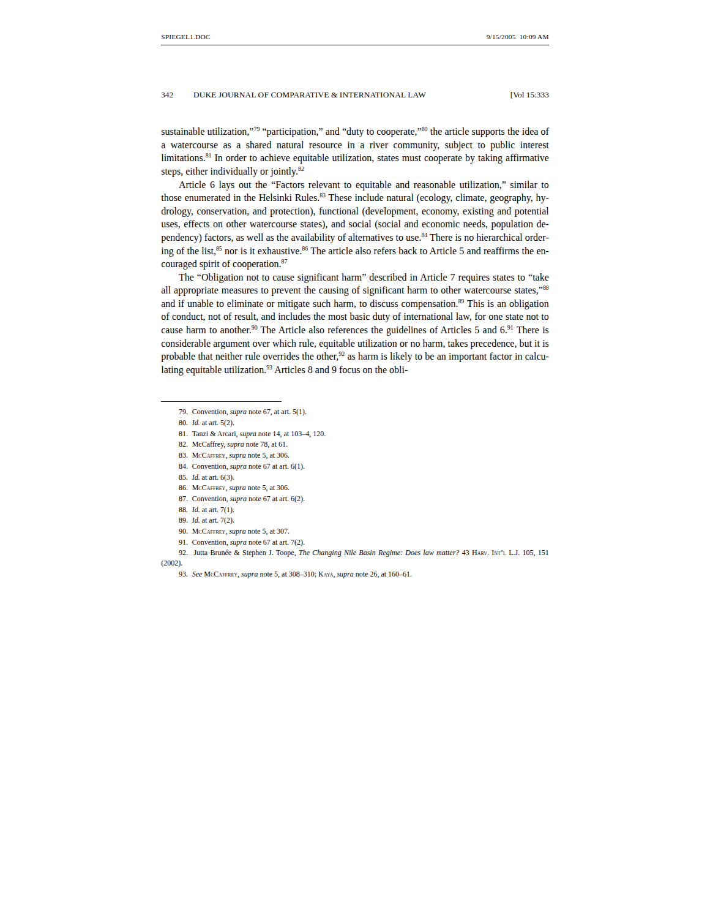SPIEGEL1.DOC 9/15/2005 10:09 AM
342 DUKE JOURNAL OF COMPARATIVE & INTERNATIONAL LAW [Vol 15:333
sustainable utilization,”79 “participation,” and “duty to cooperate,”80 the article supports the idea of a watercourse as a shared natural resource in a river community, subject to public interest limitations.81 In order to achieve equitable utilization, states must cooperate by taking affirmative steps, either individually or jointly.82
Article 6 lays out the “Factors relevant to equitable and reasonable utilization,” similar to those enumerated in the Helsinki Rules.83 These include natural (ecology, climate, geography, hydrology, conservation, and protection), functional (development, economy, existing and potential uses, effects on other watercourse states), and social (social and economic needs, population dependency) factors, as well as the availability of alternatives to use.84 There is no hierarchical ordering of the list,85 nor is it exhaustive.86 The article also refers back to Article 5 and reaffirms the encouraged spirit of cooperation.87
The “Obligation not to cause significant harm” described in Article 7 requires states to “take all appropriate measures to prevent the causing of significant harm to other watercourse states,”88 and if unable to eliminate or mitigate such harm, to discuss compensation.89 This is an obligation of conduct, not of result, and includes the most basic duty of international law, for one state not to cause harm to another.90 The Article also references the guidelines of Articles 5 and 6.91 There is considerable argument over which rule, equitable utilization or no harm, takes precedence, but it is probable that neither rule overrides the other,92 as harm is likely to be an important factor in calculating equitable utilization.93 Articles 8 and 9 focus on the obli-
79. Convention, supra note 67, at art. 5(1).
80. Id. at art. 5(2).
81. Tanzi & Arcari, supra note 14, at 103–4, 120.
82. McCaffrey, supra note 78, at 61.
83. McCaffrey, supra note 5, at 306.
84. Convention, supra note 67 at art. 6(1).
85. Id. at art. 6(3).
86. McCaffrey, supra note 5, at 306.
87. Convention, supra note 67 at art. 6(2).
88. Id. at art. 7(1).
89. Id. at art. 7(2).
90. McCaffrey, supra note 5, at 307.
91. Convention, supra note 67 at art. 7(2).
92. Jutta Brunée & Stephen J. Toope, The Changing Nile Basin Regime: Does law matter? 43 Harv. Int’l L.J. 105, 151 (2002).
93. See McCaffrey, supra note 5, at 308–310; Kaya, supra note 26, at 160–61.